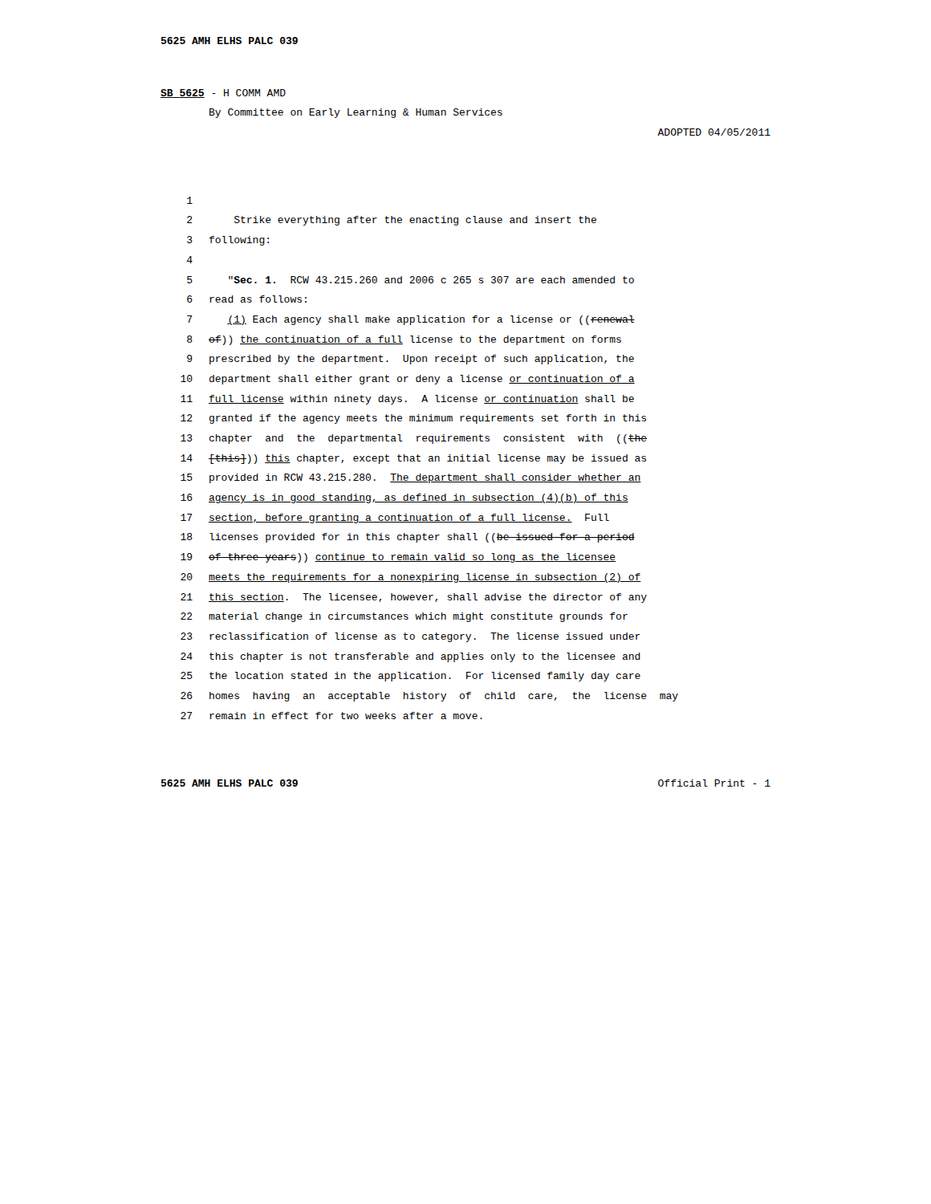5625 AMH ELHS PALC 039
SB 5625 - H COMM AMD
By Committee on Early Learning & Human Services
ADOPTED 04/05/2011
1
2
Strike everything after the enacting clause and insert the
3
following:
4
5
"Sec. 1. RCW 43.215.260 and 2006 c 265 s 307 are each amended to
6
read as follows:
7
(1) Each agency shall make application for a license or ((renewal
8
of)) the continuation of a full license to the department on forms
9
prescribed by the department. Upon receipt of such application, the
10
department shall either grant or deny a license or continuation of a
11
full license within ninety days. A license or continuation shall be
12
granted if the agency meets the minimum requirements set forth in this
13
chapter and the departmental requirements consistent with ((the
14
[this])) this chapter, except that an initial license may be issued as
15
provided in RCW 43.215.280. The department shall consider whether an
16
agency is in good standing, as defined in subsection (4)(b) of this
17
section, before granting a continuation of a full license. Full
18
licenses provided for in this chapter shall ((be issued for a period
19
of three years)) continue to remain valid so long as the licensee
20
meets the requirements for a nonexpiring license in subsection (2) of
21
this section. The licensee, however, shall advise the director of any
22
material change in circumstances which might constitute grounds for
23
reclassification of license as to category. The license issued under
24
this chapter is not transferable and applies only to the licensee and
25
the location stated in the application. For licensed family day care
26
homes having an acceptable history of child care, the license may
27
remain in effect for two weeks after a move.
5625 AMH ELHS PALC 039 Official Print - 1